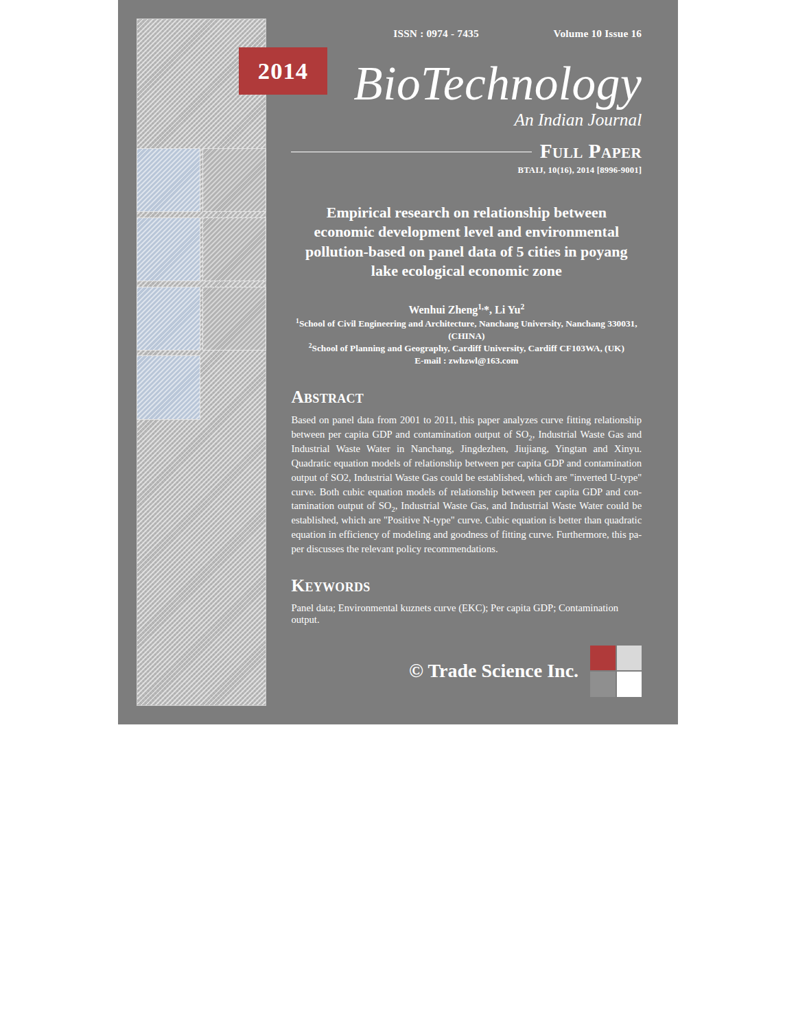2014
ISSN : 0974 - 7435 Volume 10 Issue 16
BioTechnology
An Indian Journal
Full Paper
BTAIJ, 10(16), 2014 [8996-9001]
Empirical research on relationship between economic development level and environmental pollution-based on panel data of 5 cities in poyang lake ecological economic zone
Wenhui Zheng1,*, Li Yu2
1School of Civil Engineering and Architecture, Nanchang University, Nanchang 330031, (CHINA)
2School of Planning and Geography, Cardiff University, Cardiff CF103WA, (UK)
E-mail : zwhzwl@163.com
Abstract
Based on panel data from 2001 to 2011, this paper analyzes curve fitting relationship between per capita GDP and contamination output of SO2, Industrial Waste Gas and Industrial Waste Water in Nanchang, Jingdezhen, Jiujiang, Yingtan and Xinyu. Quadratic equation models of relationship between per capita GDP and contamination output of SO2, Industrial Waste Gas could be established, which are "inverted U-type" curve. Both cubic equation models of relationship between per capita GDP and contamination output of SO2, Industrial Waste Gas, and Industrial Waste Water could be established, which are "Positive N-type" curve. Cubic equation is better than quadratic equation in efficiency of modeling and goodness of fitting curve. Furthermore, this paper discusses the relevant policy recommendations.
Keywords
Panel data; Environmental kuznets curve (EKC); Per capita GDP; Contamination output.
© Trade Science Inc.